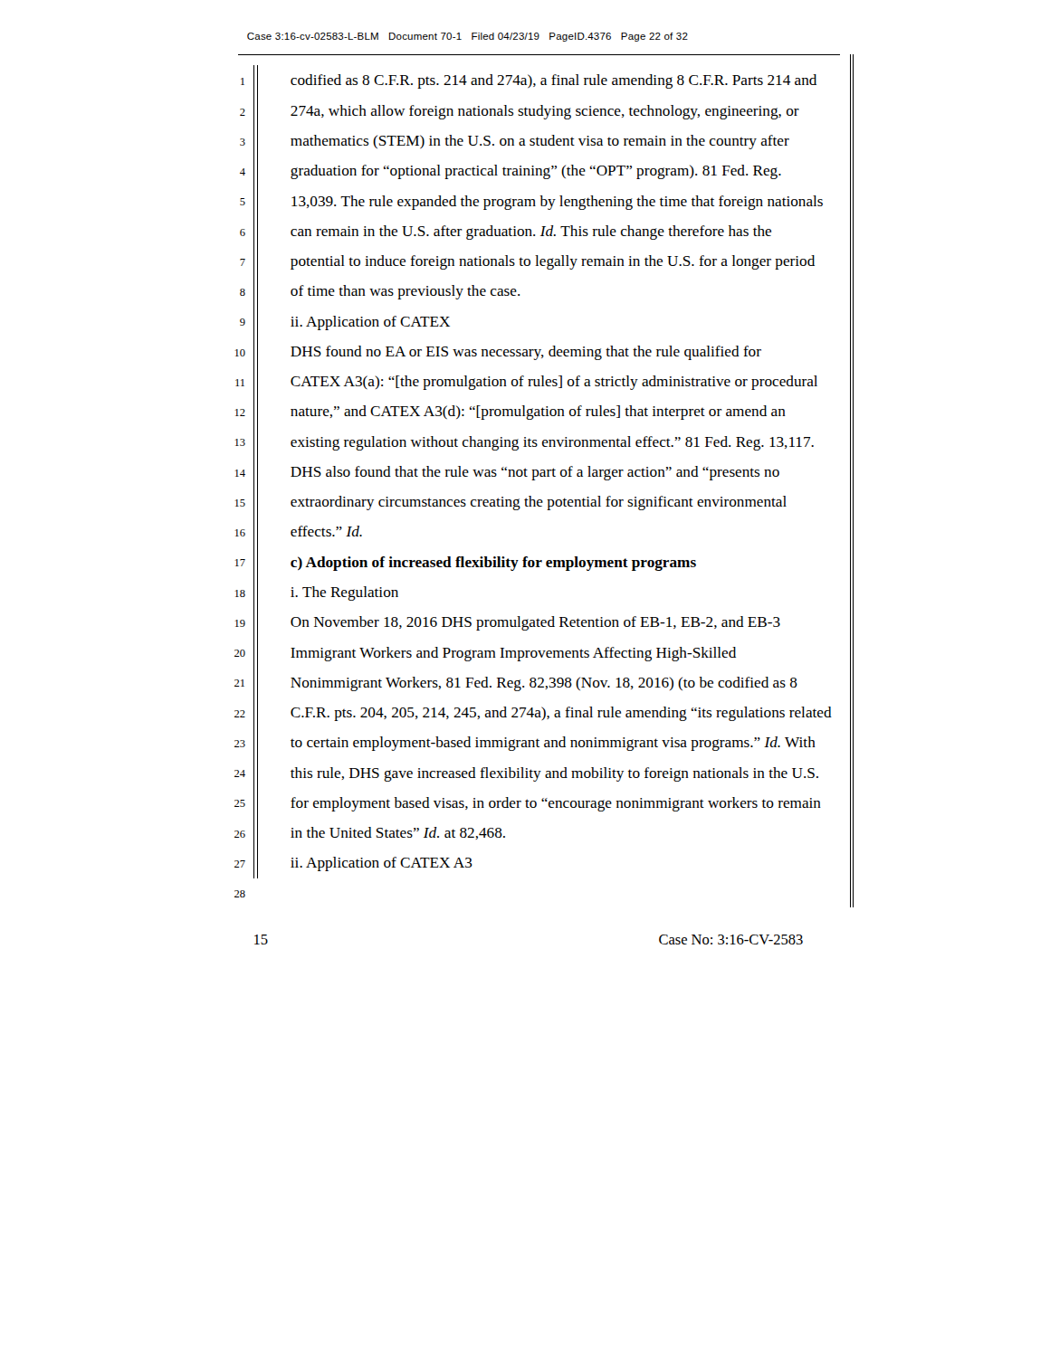Case 3:16-cv-02583-L-BLM Document 70-1 Filed 04/23/19 PageID.4376 Page 22 of 32
1
2
3
4
5
6
7
8
9
10
11
12
13
14
15
16
17
18
19
20
21
22
23
24
25
26
27
28
codified as 8 C.F.R. pts. 214 and 274a), a final rule amending 8 C.F.R. Parts 214 and
274a, which allow foreign nationals studying science, technology, engineering, or
mathematics (STEM) in the U.S. on a student visa to remain in the country after
graduation for “optional practical training” (the “OPT” program). 81 Fed. Reg.
13,039. The rule expanded the program by lengthening the time that foreign nationals
can remain in the U.S. after graduation. Id. This rule change therefore has the
potential to induce foreign nationals to legally remain in the U.S. for a longer period
of time than was previously the case.
ii. Application of CATEX
DHS found no EA or EIS was necessary, deeming that the rule qualified for
CATEX A3(a): “[the promulgation of rules] of a strictly administrative or procedural
nature,” and CATEX A3(d): “[promulgation of rules] that interpret or amend an
existing regulation without changing its environmental effect.” 81 Fed. Reg. 13,117.
DHS also found that the rule was “not part of a larger action” and “presents no
extraordinary circumstances creating the potential for significant environmental
effects.” Id.
c) Adoption of increased flexibility for employment programs
i. The Regulation
On November 18, 2016 DHS promulgated Retention of EB-1, EB-2, and EB-3
Immigrant Workers and Program Improvements Affecting High-Skilled
Nonimmigrant Workers, 81 Fed. Reg. 82,398 (Nov. 18, 2016) (to be codified as 8
C.F.R. pts. 204, 205, 214, 245, and 274a), a final rule amending “its regulations related
to certain employment-based immigrant and nonimmigrant visa programs.” Id. With
this rule, DHS gave increased flexibility and mobility to foreign nationals in the U.S.
for employment based visas, in order to “encourage nonimmigrant workers to remain
in the United States” Id. at 82,468.
ii. Application of CATEX A3
15 Case No: 3:16-CV-2583